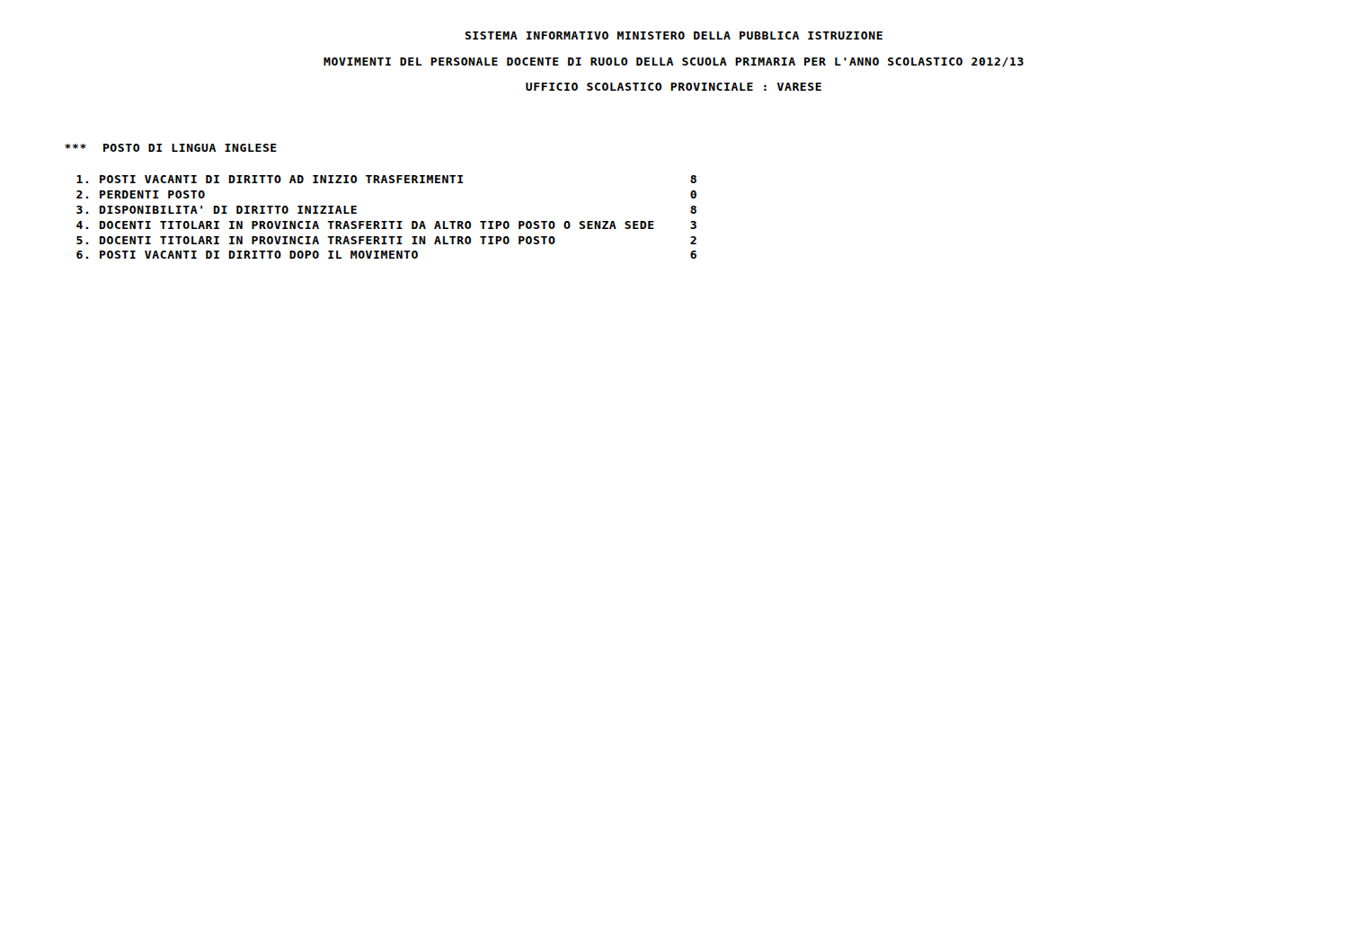SISTEMA INFORMATIVO MINISTERO DELLA PUBBLICA ISTRUZIONE
MOVIMENTI DEL PERSONALE DOCENTE DI RUOLO DELLA SCUOLA PRIMARIA PER L'ANNO SCOLASTICO 2012/13
UFFICIO SCOLASTICO PROVINCIALE : VARESE
*** POSTO DI LINGUA INGLESE
| 1. POSTI VACANTI DI DIRITTO AD INIZIO TRASFERIMENTI | 8 |
| 2. PERDENTI POSTO | 0 |
| 3. DISPONIBILITA' DI DIRITTO INIZIALE | 8 |
| 4. DOCENTI TITOLARI IN PROVINCIA TRASFERITI DA ALTRO TIPO POSTO O SENZA SEDE | 3 |
| 5. DOCENTI TITOLARI IN PROVINCIA TRASFERITI IN ALTRO TIPO POSTO | 2 |
| 6. POSTI VACANTI DI DIRITTO DOPO IL MOVIMENTO | 6 |